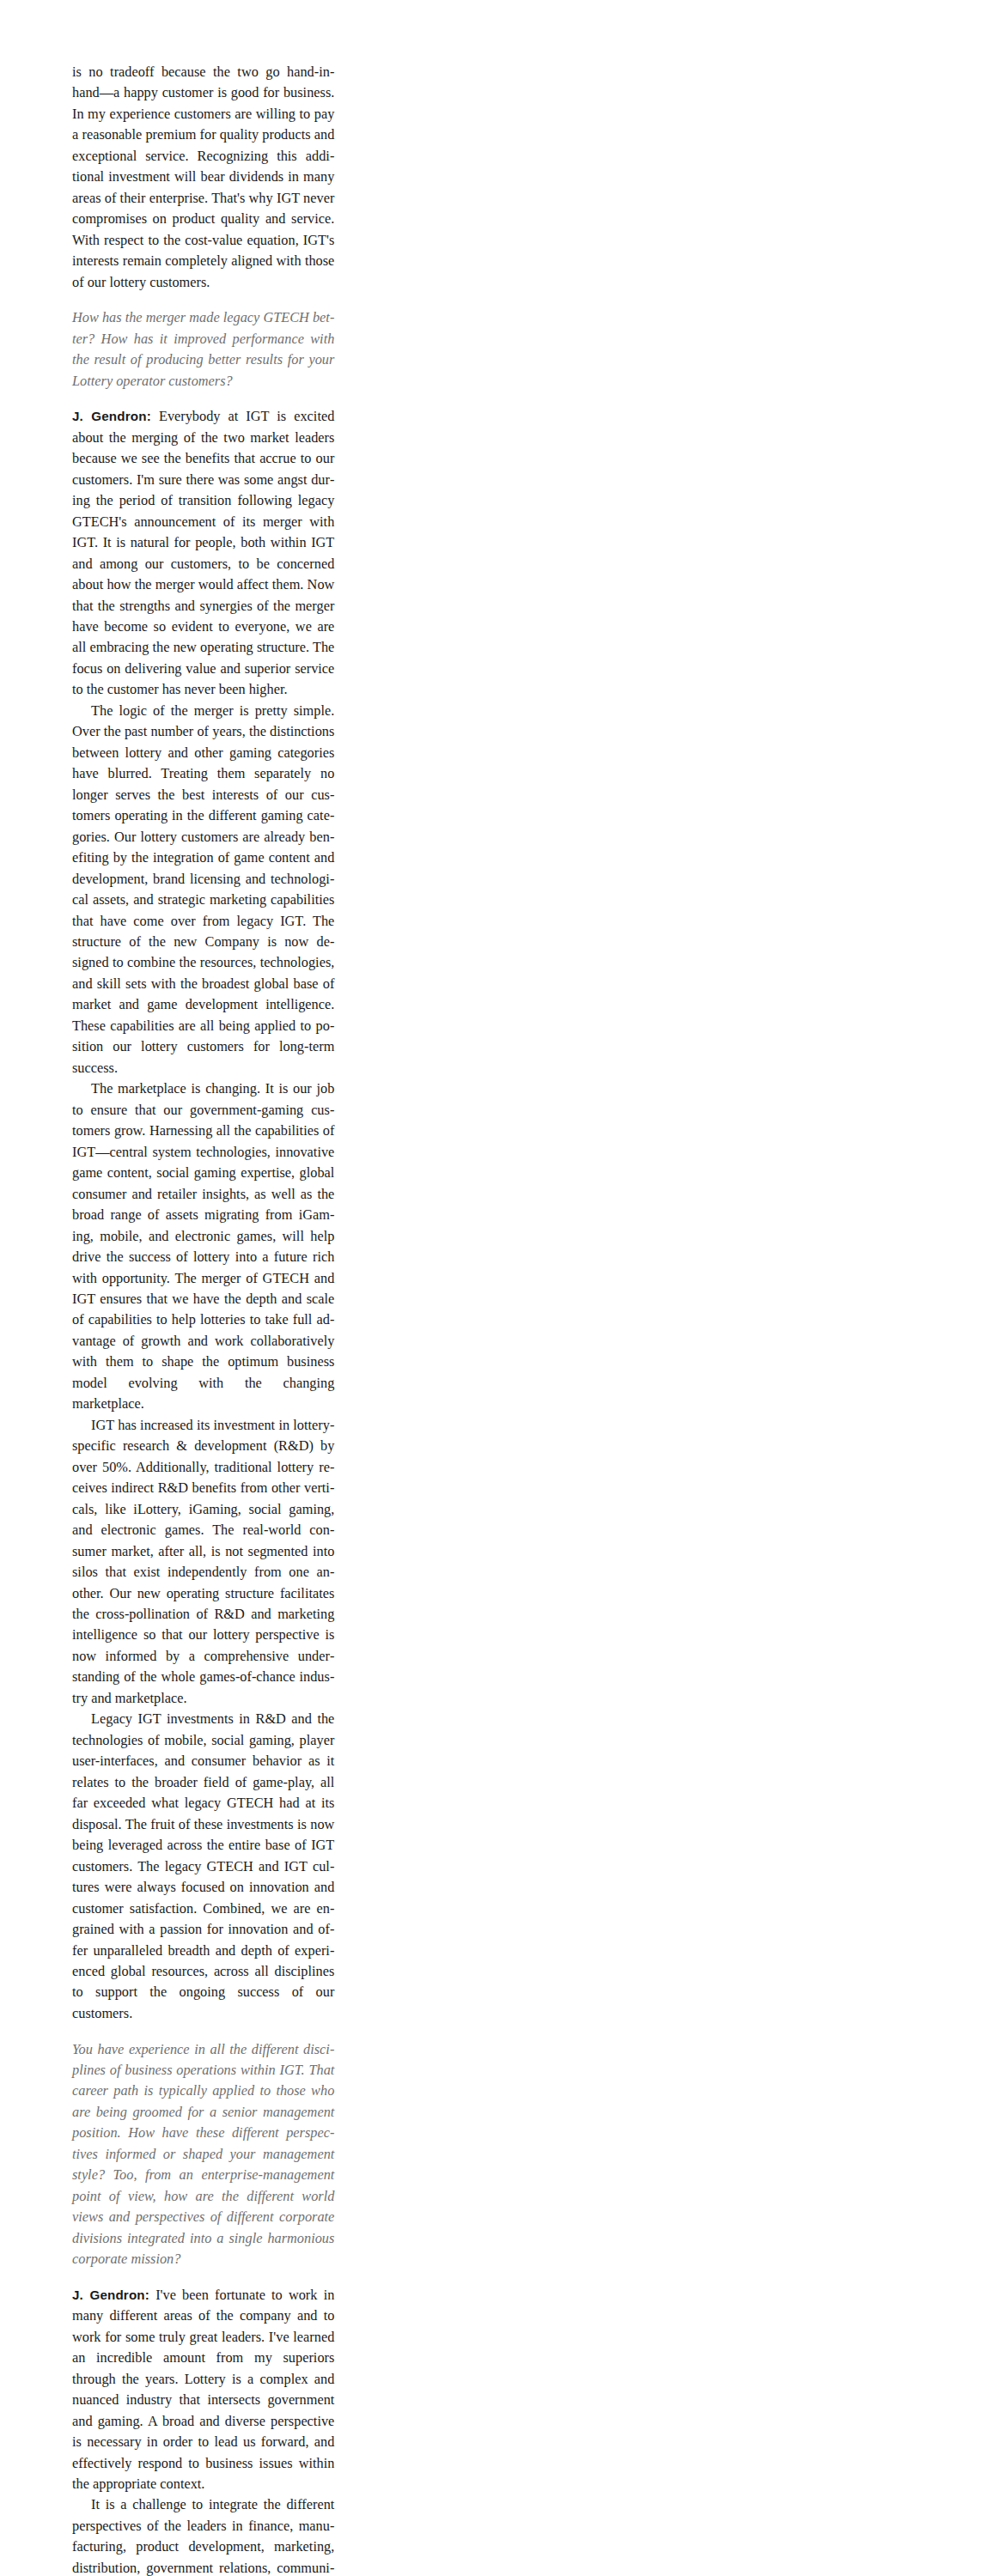is no tradeoff because the two go hand-in-hand—a happy customer is good for business. In my experience customers are willing to pay a reasonable premium for quality products and exceptional service. Recognizing this additional investment will bear dividends in many areas of their enterprise. That's why IGT never compromises on product quality and service. With respect to the cost-value equation, IGT's interests remain completely aligned with those of our lottery customers.
How has the merger made legacy GTECH better? How has it improved performance with the result of producing better results for your Lottery operator customers?
J. Gendron: Everybody at IGT is excited about the merging of the two market leaders because we see the benefits that accrue to our customers. I'm sure there was some angst during the period of transition following legacy GTECH's announcement of its merger with IGT. It is natural for people, both within IGT and among our customers, to be concerned about how the merger would affect them. Now that the strengths and synergies of the merger have become so evident to everyone, we are all embracing the new operating structure. The focus on delivering value and superior service to the customer has never been higher.
The logic of the merger is pretty simple. Over the past number of years, the distinctions between lottery and other gaming categories have blurred. Treating them separately no longer serves the best interests of our customers operating in the different gaming categories. Our lottery customers are already benefiting by the integration of game content and development, brand licensing and technological assets, and strategic marketing capabilities that have come over from legacy IGT. The structure of the new Company is now designed to combine the resources, technologies, and skill sets with the broadest global base of market and game development intelligence. These capabilities are all being applied to position our lottery customers for long-term success.
The marketplace is changing. It is our job to ensure that our government-gaming customers grow. Harnessing all the capabilities of IGT—central system technologies, innovative game content, social gaming expertise, global consumer and retailer insights, as well as the broad range of assets migrating from iGaming, mobile, and electronic games, will help drive the success of lottery into a future rich with opportunity. The merger of GTECH and IGT ensures that we have the depth and scale of capabilities to help lotteries to take full advantage of growth and work collaboratively with them to shape the optimum business model evolving with the changing marketplace.
IGT has increased its investment in lottery-specific research & development (R&D) by over 50%. Additionally, traditional lottery receives indirect R&D benefits from other verticals, like iLottery, iGaming, social gaming, and electronic games. The real-world consumer market, after all, is not segmented into silos that exist independently from one another. Our new operating structure facilitates the cross-pollination of R&D and marketing intelligence so that our lottery perspective is now informed by a comprehensive understanding of the whole games-of-chance industry and marketplace.
Legacy IGT investments in R&D and the technologies of mobile, social gaming, player user-interfaces, and consumer behavior as it relates to the broader field of game-play, all far exceeded what legacy GTECH had at its disposal. The fruit of these investments is now being leveraged across the entire base of IGT customers. The legacy GTECH and IGT cultures were always focused on innovation and customer satisfaction. Combined, we are engrained with a passion for innovation and offer unparalleled breadth and depth of experienced global resources, across all disciplines to support the ongoing success of our customers.
You have experience in all the different disciplines of business operations within IGT. That career path is typically applied to those who are being groomed for a senior management position. How have these different perspectives informed or shaped your management style? Too, from an enterprise-management point of view, how are the different world views and perspectives of different corporate divisions integrated into a single harmonious corporate mission?
J. Gendron: I've been fortunate to work in many different areas of the company and to work for some truly great leaders. I've learned an incredible amount from my superiors through the years. Lottery is a complex and nuanced industry that intersects government and gaming. A broad and diverse perspective is necessary in order to lead us forward, and effectively respond to business issues within the appropriate context.
It is a challenge to integrate the different perspectives of the leaders in finance, manufacturing, product development, marketing, distribution, government relations, communications, sales, etc. The different disciplines bring differing priorities to the execution of the overall corporate mission. That is as it should be. However, creating alignment between these perspectives is often challenging. That's why diversity of senior leadership experience is so necessary. Each of us has passion for one of the areas and our business approach reflects that. Experience across multiple disciplines enables us to appreciate the priorities of our colleagues and be better equipped to find the mutually agreeable solutions that result in opti-